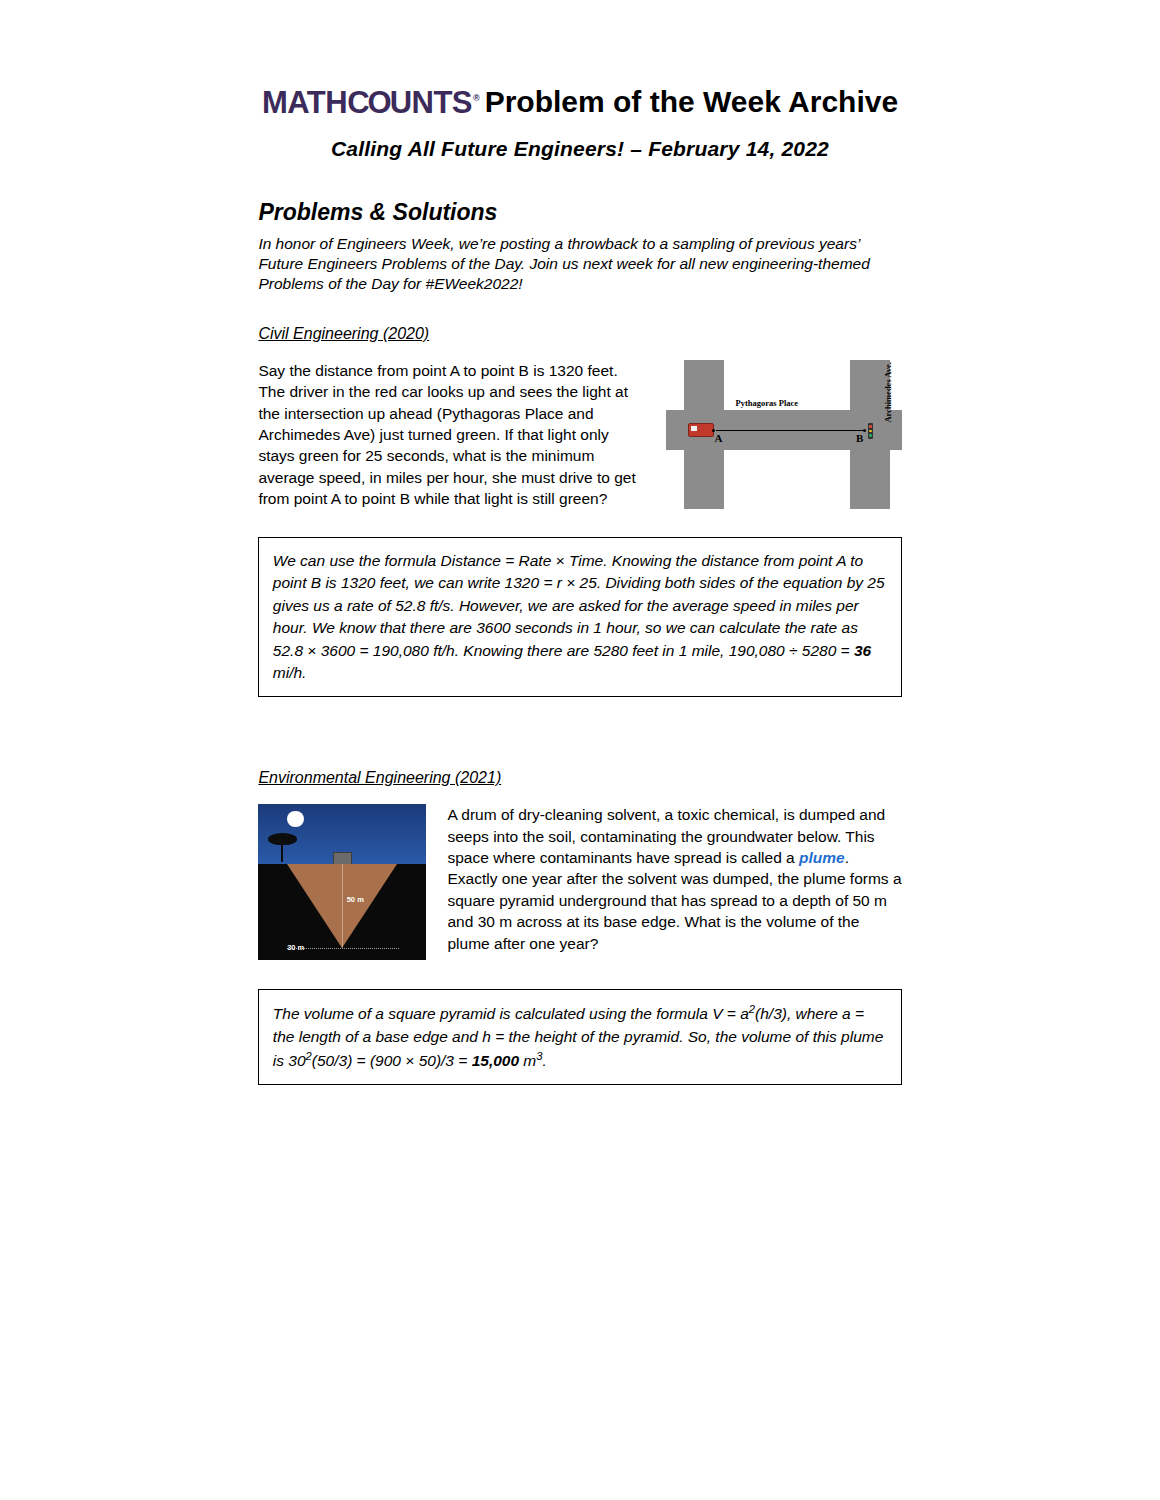MATHCOUNTS® Problem of the Week Archive
Calling All Future Engineers! – February 14, 2022
Problems & Solutions
In honor of Engineers Week, we’re posting a throwback to a sampling of previous years’ Future Engineers Problems of the Day. Join us next week for all new engineering-themed Problems of the Day for #EWeek2022!
Civil Engineering (2020)
Pythagoras Place
Archimedes Ave.
A
B
Say the distance from point A to point B is 1320 feet. The driver in the red car looks up and sees the light at the intersection up ahead (Pythagoras Place and Archimedes Ave) just turned green. If that light only stays green for 25 seconds, what is the minimum average speed, in miles per hour, she must drive to get from point A to point B while that light is still green?
We can use the formula Distance = Rate × Time. Knowing the distance from point A to point B is 1320 feet, we can write 1320 = r × 25. Dividing both sides of the equation by 25 gives us a rate of 52.8 ft/s. However, we are asked for the average speed in miles per hour. We know that there are 3600 seconds in 1 hour, so we can calculate the rate as 52.8 × 3600 = 190,080 ft/h. Knowing there are 5280 feet in 1 mile, 190,080 ÷ 5280 = 36 mi/h.
Environmental Engineering (2021)
50 m
30 m
A drum of dry-cleaning solvent, a toxic chemical, is dumped and seeps into the soil, contaminating the groundwater below. This space where contaminants have spread is called a plume. Exactly one year after the solvent was dumped, the plume forms a square pyramid underground that has spread to a depth of 50 m and 30 m across at its base edge. What is the volume of the plume after one year?
The volume of a square pyramid is calculated using the formula V = a2(h/3), where a = the length of a base edge and h = the height of the pyramid. So, the volume of this plume is 302(50/3) = (900 × 50)/3 = 15,000 m3.